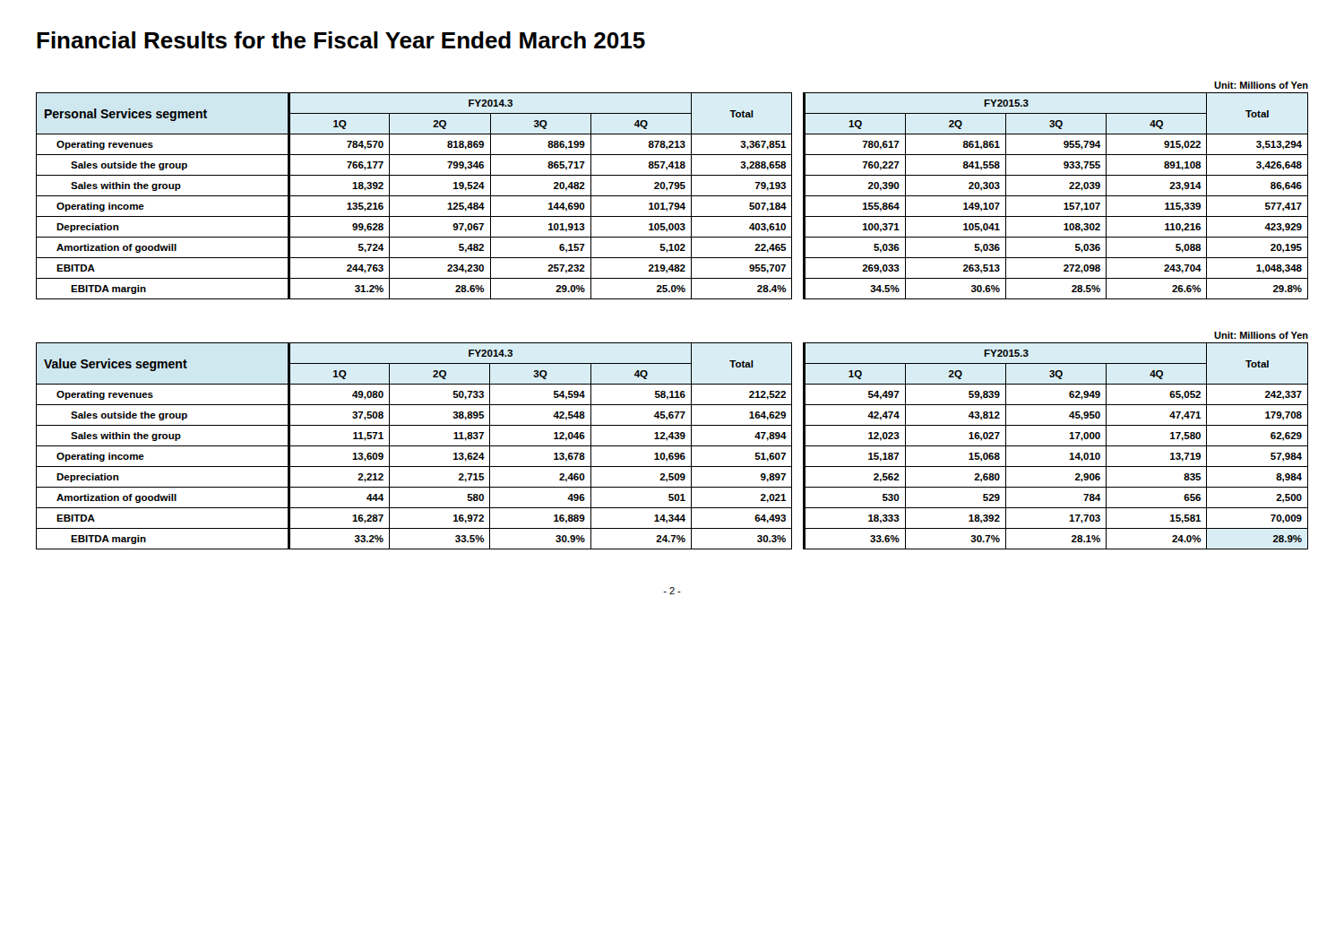Financial Results for the Fiscal Year Ended March 2015
Unit: Millions of Yen
| Personal Services segment | FY2014.3 | Total | | FY2015.3 | Total |
| 1Q | 2Q | 3Q | 4Q | | 1Q | 2Q | 3Q | 4Q |
| Operating revenues | 784,570 | 818,869 | 886,199 | 878,213 | 3,367,851 | | 780,617 | 861,861 | 955,794 | 915,022 | 3,513,294 |
| Sales outside the group | 766,177 | 799,346 | 865,717 | 857,418 | 3,288,658 | | 760,227 | 841,558 | 933,755 | 891,108 | 3,426,648 |
| Sales within the group | 18,392 | 19,524 | 20,482 | 20,795 | 79,193 | | 20,390 | 20,303 | 22,039 | 23,914 | 86,646 |
| Operating income | 135,216 | 125,484 | 144,690 | 101,794 | 507,184 | | 155,864 | 149,107 | 157,107 | 115,339 | 577,417 |
| Depreciation | 99,628 | 97,067 | 101,913 | 105,003 | 403,610 | | 100,371 | 105,041 | 108,302 | 110,216 | 423,929 |
| Amortization of goodwill | 5,724 | 5,482 | 6,157 | 5,102 | 22,465 | | 5,036 | 5,036 | 5,036 | 5,088 | 20,195 |
| EBITDA | 244,763 | 234,230 | 257,232 | 219,482 | 955,707 | | 269,033 | 263,513 | 272,098 | 243,704 | 1,048,348 |
| EBITDA margin | 31.2% | 28.6% | 29.0% | 25.0% | 28.4% | | 34.5% | 30.6% | 28.5% | 26.6% | 29.8% |
Unit: Millions of Yen
| Value Services segment | FY2014.3 | Total | | FY2015.3 | Total |
| 1Q | 2Q | 3Q | 4Q | | 1Q | 2Q | 3Q | 4Q |
| Operating revenues | 49,080 | 50,733 | 54,594 | 58,116 | 212,522 | | 54,497 | 59,839 | 62,949 | 65,052 | 242,337 |
| Sales outside the group | 37,508 | 38,895 | 42,548 | 45,677 | 164,629 | | 42,474 | 43,812 | 45,950 | 47,471 | 179,708 |
| Sales within the group | 11,571 | 11,837 | 12,046 | 12,439 | 47,894 | | 12,023 | 16,027 | 17,000 | 17,580 | 62,629 |
| Operating income | 13,609 | 13,624 | 13,678 | 10,696 | 51,607 | | 15,187 | 15,068 | 14,010 | 13,719 | 57,984 |
| Depreciation | 2,212 | 2,715 | 2,460 | 2,509 | 9,897 | | 2,562 | 2,680 | 2,906 | 835 | 8,984 |
| Amortization of goodwill | 444 | 580 | 496 | 501 | 2,021 | | 530 | 529 | 784 | 656 | 2,500 |
| EBITDA | 16,287 | 16,972 | 16,889 | 14,344 | 64,493 | | 18,333 | 18,392 | 17,703 | 15,581 | 70,009 |
| EBITDA margin | 33.2% | 33.5% | 30.9% | 24.7% | 30.3% | | 33.6% | 30.7% | 28.1% | 24.0% | 28.9% |
- 2 -